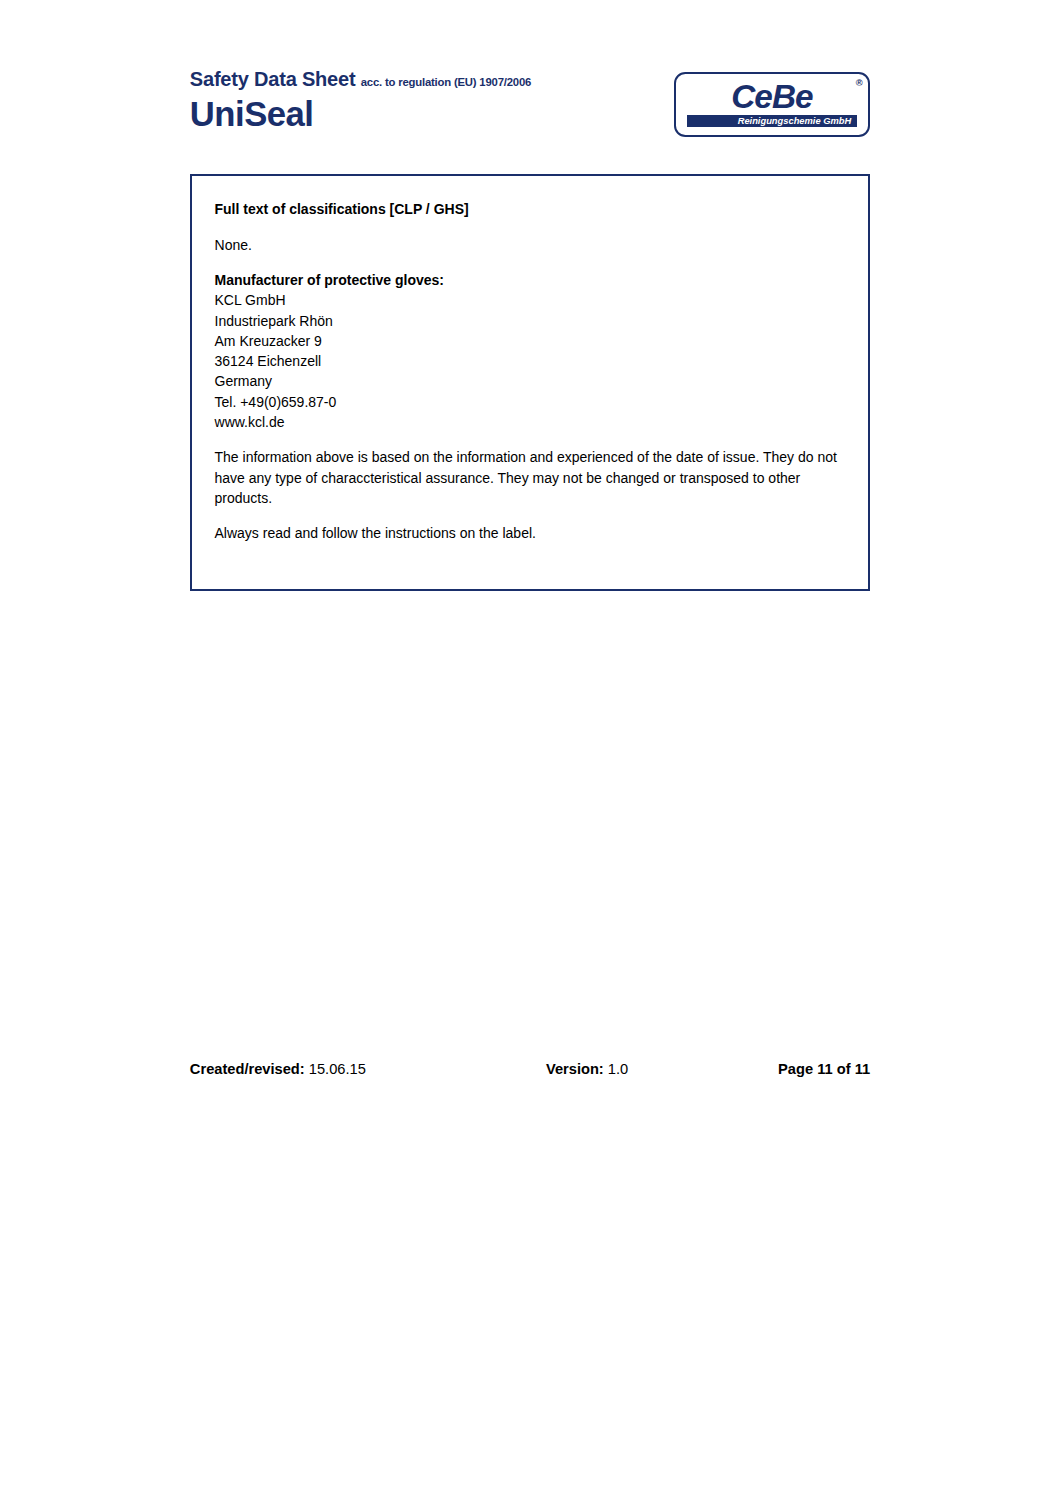Safety Data Sheet acc. to regulation (EU) 1907/2006
UniSeal
®
CeBe
Reinigungschemie GmbH
Full text of classifications [CLP / GHS]
None.
Manufacturer of protective gloves: KCL GmbH Industriepark Rhön Am Kreuzacker 9 36124 Eichenzell Germany Tel. +49(0)659.87-0 www.kcl.de
The information above is based on the information and experienced of the date of issue. They do not have any type of characcteristical assurance. They may not be changed or transposed to other products.
Always read and follow the instructions on the label.
Created/revised: 15.06.15
Version: 1.0
Page 11 of 11